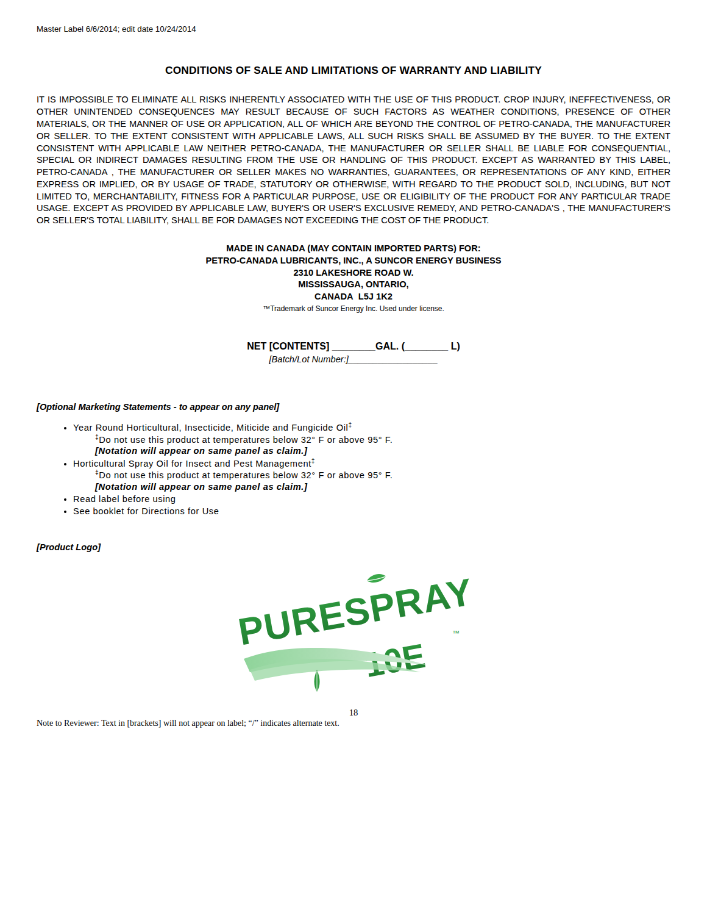Master Label 6/6/2014; edit date 10/24/2014
CONDITIONS OF SALE AND LIMITATIONS OF WARRANTY AND LIABILITY
IT IS IMPOSSIBLE TO ELIMINATE ALL RISKS INHERENTLY ASSOCIATED WITH THE USE OF THIS PRODUCT. CROP INJURY, INEFFECTIVENESS, OR OTHER UNINTENDED CONSEQUENCES MAY RESULT BECAUSE OF SUCH FACTORS AS WEATHER CONDITIONS, PRESENCE OF OTHER MATERIALS, OR THE MANNER OF USE OR APPLICATION, ALL OF WHICH ARE BEYOND THE CONTROL OF PETRO-CANADA, THE MANUFACTURER OR SELLER. TO THE EXTENT CONSISTENT WITH APPLICABLE LAWS, ALL SUCH RISKS SHALL BE ASSUMED BY THE BUYER. TO THE EXTENT CONSISTENT WITH APPLICABLE LAW NEITHER PETRO-CANADA, THE MANUFACTURER OR SELLER SHALL BE LIABLE FOR CONSEQUENTIAL, SPECIAL OR INDIRECT DAMAGES RESULTING FROM THE USE OR HANDLING OF THIS PRODUCT. EXCEPT AS WARRANTED BY THIS LABEL, PETRO-CANADA , THE MANUFACTURER OR SELLER MAKES NO WARRANTIES, GUARANTEES, OR REPRESENTATIONS OF ANY KIND, EITHER EXPRESS OR IMPLIED, OR BY USAGE OF TRADE, STATUTORY OR OTHERWISE, WITH REGARD TO THE PRODUCT SOLD, INCLUDING, BUT NOT LIMITED TO, MERCHANTABILITY, FITNESS FOR A PARTICULAR PURPOSE, USE OR ELIGIBILITY OF THE PRODUCT FOR ANY PARTICULAR TRADE USAGE. EXCEPT AS PROVIDED BY APPLICABLE LAW, BUYER'S OR USER'S EXCLUSIVE REMEDY, AND PETRO-CANADA'S , THE MANUFACTURER'S OR SELLER'S TOTAL LIABILITY, SHALL BE FOR DAMAGES NOT EXCEEDING THE COST OF THE PRODUCT.
MADE IN CANADA (MAY CONTAIN IMPORTED PARTS) FOR:
PETRO-CANADA LUBRICANTS, INC., A SUNCOR ENERGY BUSINESS
2310 LAKESHORE ROAD W.
MISSISSAUGA, ONTARIO,
CANADA L5J 1K2
™Trademark of Suncor Energy Inc. Used under license.
NET [CONTENTS] ________GAL. (________ L)
[Batch/Lot Number:]__________________
[Optional Marketing Statements - to appear on any panel]
Year Round Horticultural, Insecticide, Miticide and Fungicide Oil‡ ‡Do not use this product at temperatures below 32° F or above 95° F. [Notation will appear on same panel as claim.]
Horticultural Spray Oil for Insect and Pest Management‡ ‡Do not use this product at temperatures below 32° F or above 95° F. [Notation will appear on same panel as claim.]
Read label before using
See booklet for Directions for Use
[Product Logo]
PURESPRAY ™ 10E
18
Note to Reviewer: Text in [brackets] will not appear on label; “/” indicates alternate text.